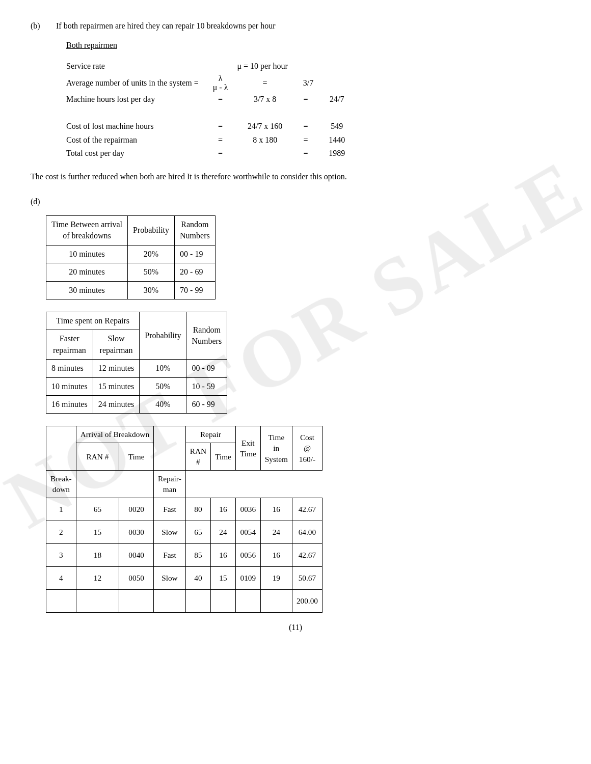NOT FOR SALE
(b) If both repairmen are hired they can repair 10 breakdowns per hour
Both repairmen
| Service rate | | μ = 10 per hour | | |
| Average number of units in the system = | λ μ - λ | = | 3/7 |
| Machine hours lost per day | = | 3/7 x 8 | = | 24/7 |
| Cost of lost machine hours | = | 24/7 x 160 | = | 549 |
| Cost of the repairman | = | 8 x 180 | = | 1440 |
| Total cost per day | = | | = | 1989 |
The cost is further reduced when both are hired It is therefore worthwhile to consider this option.
(d)
| Time Between arrival of breakdowns | Probability | Random Numbers |
| --- | --- | --- |
| 10 minutes | 20% | 00 - 19 |
| 20 minutes | 50% | 20 - 69 |
| 30 minutes | 30% | 70 - 99 |
| Time spent on Repairs | Probability | Random Numbers |
| --- | --- | --- |
| Faster repairman | Slow repairman |
| 8 minutes | 12 minutes | 10% | 00 - 09 |
| 10 minutes | 15 minutes | 50% | 10 - 59 |
| 16 minutes | 24 minutes | 40% | 60 - 99 |
| | Arrival of Breakdown | | Repair | Exit Time | Time in System | Cost @ 160/- |
| --- | --- | --- | --- | --- | --- | --- |
| RAN # | Time | RAN # | Time |
| Break- down | | | Repair- man | | | | | |
| 1 | 65 | 0020 | Fast | 80 | 16 | 0036 | 16 | 42.67 |
| 2 | 15 | 0030 | Slow | 65 | 24 | 0054 | 24 | 64.00 |
| 3 | 18 | 0040 | Fast | 85 | 16 | 0056 | 16 | 42.67 |
| 4 | 12 | 0050 | Slow | 40 | 15 | 0109 | 19 | 50.67 |
| | | | | | | | | 200.00 |
(11)